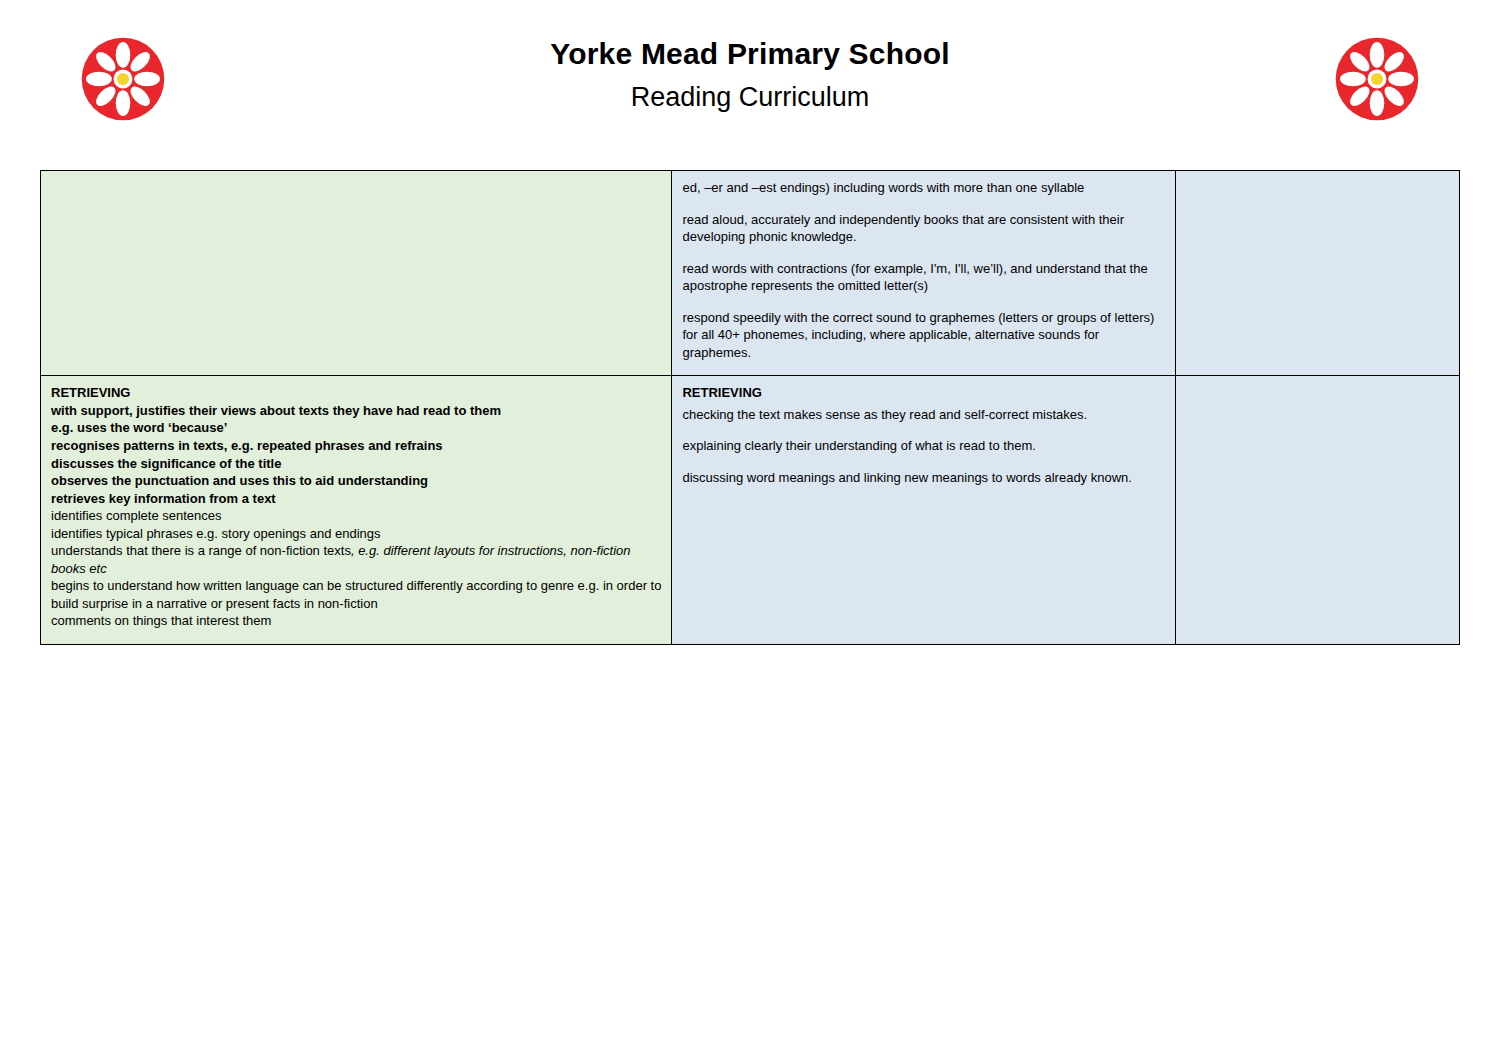Yorke Mead Primary School
Reading Curriculum
| | ed, –er and –est endings) including words with more than one syllable read aloud, accurately and independently books that are consistent with their developing phonic knowledge. read words with contractions (for example, I'm, I'll, we’ll), and understand that the apostrophe represents the omitted letter(s) respond speedily with the correct sound to graphemes (letters or groups of letters) for all 40+ phonemes, including, where applicable, alternative sounds for graphemes. | |
| RETRIEVING with support, justifies their views about texts they have had read to them e.g. uses the word ‘because’ recognises patterns in texts, e.g. repeated phrases and refrains discusses the significance of the title observes the punctuation and uses this to aid understanding retrieves key information from a text identifies complete sentences identifies typical phrases e.g. story openings and endings understands that there is a range of non-fiction texts , e.g. different layouts for instructions, non-fiction books etc begins to understand how written language can be structured differently according to genre e.g. in order to build surprise in a narrative or present facts in non-fiction comments on things that interest them | RETRIEVING checking the text makes sense as they read and self-correct mistakes. explaining clearly their understanding of what is read to them. discussing word meanings and linking new meanings to words already known. | |